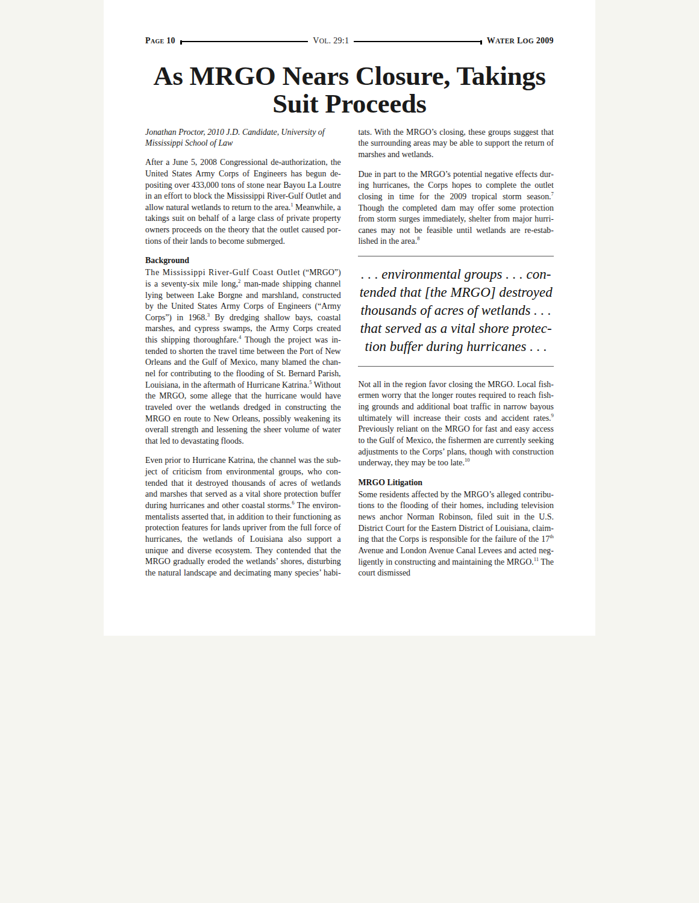Page 10 VOL. 29:1 WATER LOG 2009
As MRGO Nears Closure, Takings Suit Proceeds
Jonathan Proctor, 2010 J.D. Candidate, University of Mississippi School of Law
After a June 5, 2008 Congressional de-authorization, the United States Army Corps of Engineers has begun depositing over 433,000 tons of stone near Bayou La Loutre in an effort to block the Mississippi River-Gulf Outlet and allow natural wetlands to return to the area.1 Meanwhile, a takings suit on behalf of a large class of private property owners proceeds on the theory that the outlet caused portions of their lands to become submerged.
Background
The Mississippi River-Gulf Coast Outlet (“MRGO”) is a seventy-six mile long,2 man-made shipping channel lying between Lake Borgne and marshland, constructed by the United States Army Corps of Engineers (“Army Corps”) in 1968.3 By dredging shallow bays, coastal marshes, and cypress swamps, the Army Corps created this shipping thoroughfare.4 Though the project was intended to shorten the travel time between the Port of New Orleans and the Gulf of Mexico, many blamed the channel for contributing to the flooding of St. Bernard Parish, Louisiana, in the aftermath of Hurricane Katrina.5 Without the MRGO, some allege that the hurricane would have traveled over the wetlands dredged in constructing the MRGO en route to New Orleans, possibly weakening its overall strength and lessening the sheer volume of water that led to devastating floods.
Even prior to Hurricane Katrina, the channel was the subject of criticism from environmental groups, who contended that it destroyed thousands of acres of wetlands and marshes that served as a vital shore protection buffer during hurricanes and other coastal storms.6 The environmentalists asserted that, in addition to their functioning as protection features for lands upriver from the full force of hurricanes, the wetlands of Louisiana also support a unique and diverse ecosystem. They contended that the MRGO gradually eroded the wetlands’ shores, disturbing the natural landscape and decimating many species’ habitats. With the MRGO’s closing, these groups suggest that the surrounding areas may be able to support the return of marshes and wetlands.
Due in part to the MRGO’s potential negative effects during hurricanes, the Corps hopes to complete the outlet closing in time for the 2009 tropical storm season.7 Though the completed dam may offer some protection from storm surges immediately, shelter from major hurricanes may not be feasible until wetlands are re-established in the area.8
. . . environmental groups . . . contended that [the MRGO] destroyed thousands of acres of wetlands . . . that served as a vital shore protection buffer during hurricanes . . .
Not all in the region favor closing the MRGO. Local fishermen worry that the longer routes required to reach fishing grounds and additional boat traffic in narrow bayous ultimately will increase their costs and accident rates.9 Previously reliant on the MRGO for fast and easy access to the Gulf of Mexico, the fishermen are currently seeking adjustments to the Corps’ plans, though with construction underway, they may be too late.10
MRGO Litigation
Some residents affected by the MRGO’s alleged contributions to the flooding of their homes, including television news anchor Norman Robinson, filed suit in the U.S. District Court for the Eastern District of Louisiana, claiming that the Corps is responsible for the failure of the 17th Avenue and London Avenue Canal Levees and acted negligently in constructing and maintaining the MRGO.11 The court dismissed